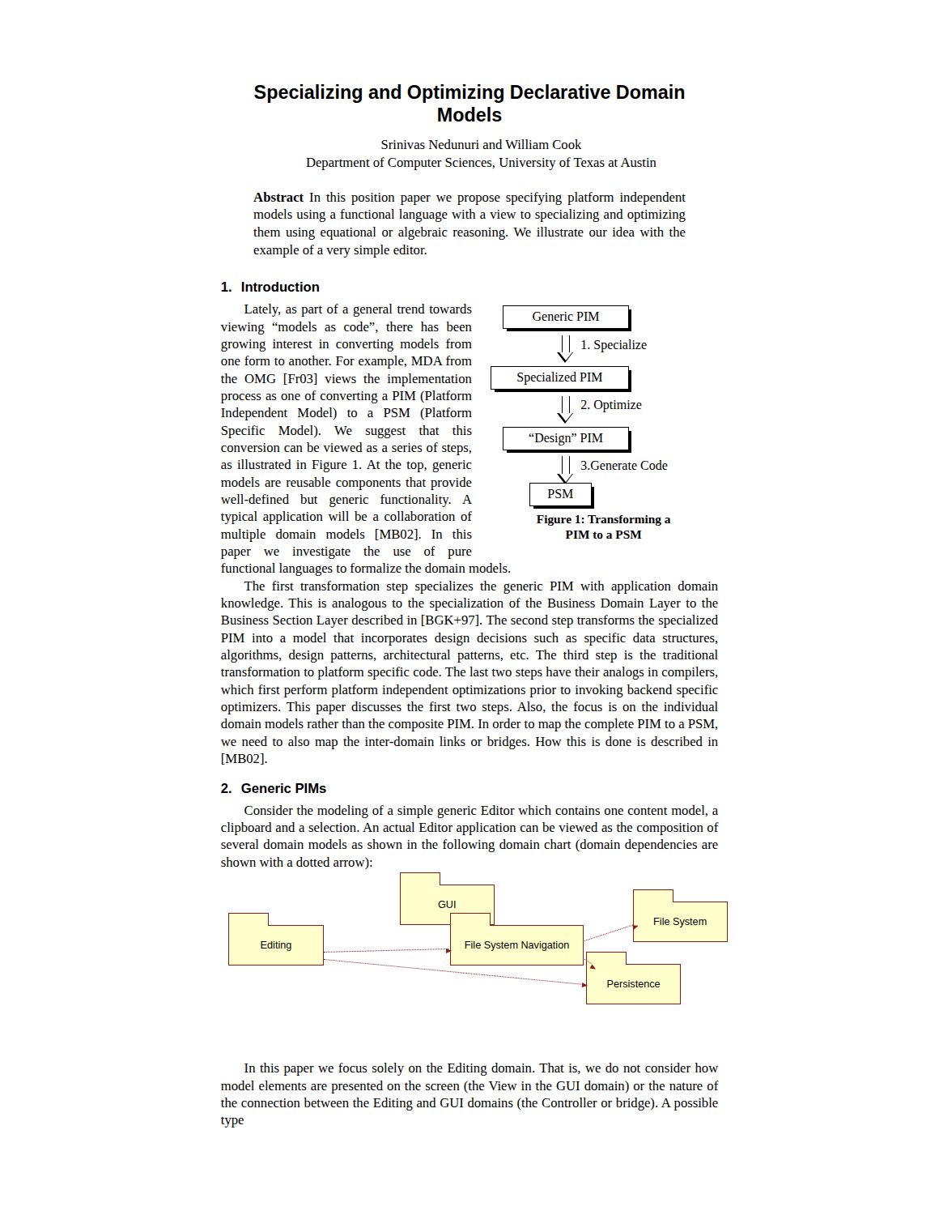Specializing and Optimizing Declarative Domain Models
Srinivas Nedunuri and William Cook
Department of Computer Sciences, University of Texas at Austin
Abstract In this position paper we propose specifying platform independent models using a functional language with a view to specializing and optimizing them using equational or algebraic reasoning. We illustrate our idea with the example of a very simple editor.
1. Introduction
Generic PIM
1. Specialize
Specialized PIM
2. Optimize
“Design” PIM
3.Generate Code
PSM
Figure 1: Transforming a
PIM to a PSM
Lately, as part of a general trend towards viewing “models as code”, there has been growing interest in converting models from one form to another. For example, MDA from the OMG [Fr03] views the implementation process as one of converting a PIM (Platform Independent Model) to a PSM (Platform Specific Model). We suggest that this conversion can be viewed as a series of steps, as illustrated in Figure 1. At the top, generic models are reusable components that provide well-defined but generic functionality. A typical application will be a collaboration of multiple domain models [MB02]. In this paper we investigate the use of pure functional languages to formalize the domain models.
The first transformation step specializes the generic PIM with application domain knowledge. This is analogous to the specialization of the Business Domain Layer to the Business Section Layer described in [BGK+97]. The second step transforms the specialized PIM into a model that incorporates design decisions such as specific data structures, algorithms, design patterns, architectural patterns, etc. The third step is the traditional transformation to platform specific code. The last two steps have their analogs in compilers, which first perform platform independent optimizations prior to invoking backend specific optimizers. This paper discusses the first two steps. Also, the focus is on the individual domain models rather than the composite PIM. In order to map the complete PIM to a PSM, we need to also map the inter-domain links or bridges. How this is done is described in [MB02].
2. Generic PIMs
Consider the modeling of a simple generic Editor which contains one content model, a clipboard and a selection. An actual Editor application can be viewed as the composition of several domain models as shown in the following domain chart (domain dependencies are shown with a dotted arrow):
GUI
File System
Editing
File System Navigation
Persistence
In this paper we focus solely on the Editing domain. That is, we do not consider how model elements are presented on the screen (the View in the GUI domain) or the nature of the connection between the Editing and GUI domains (the Controller or bridge). A possible type